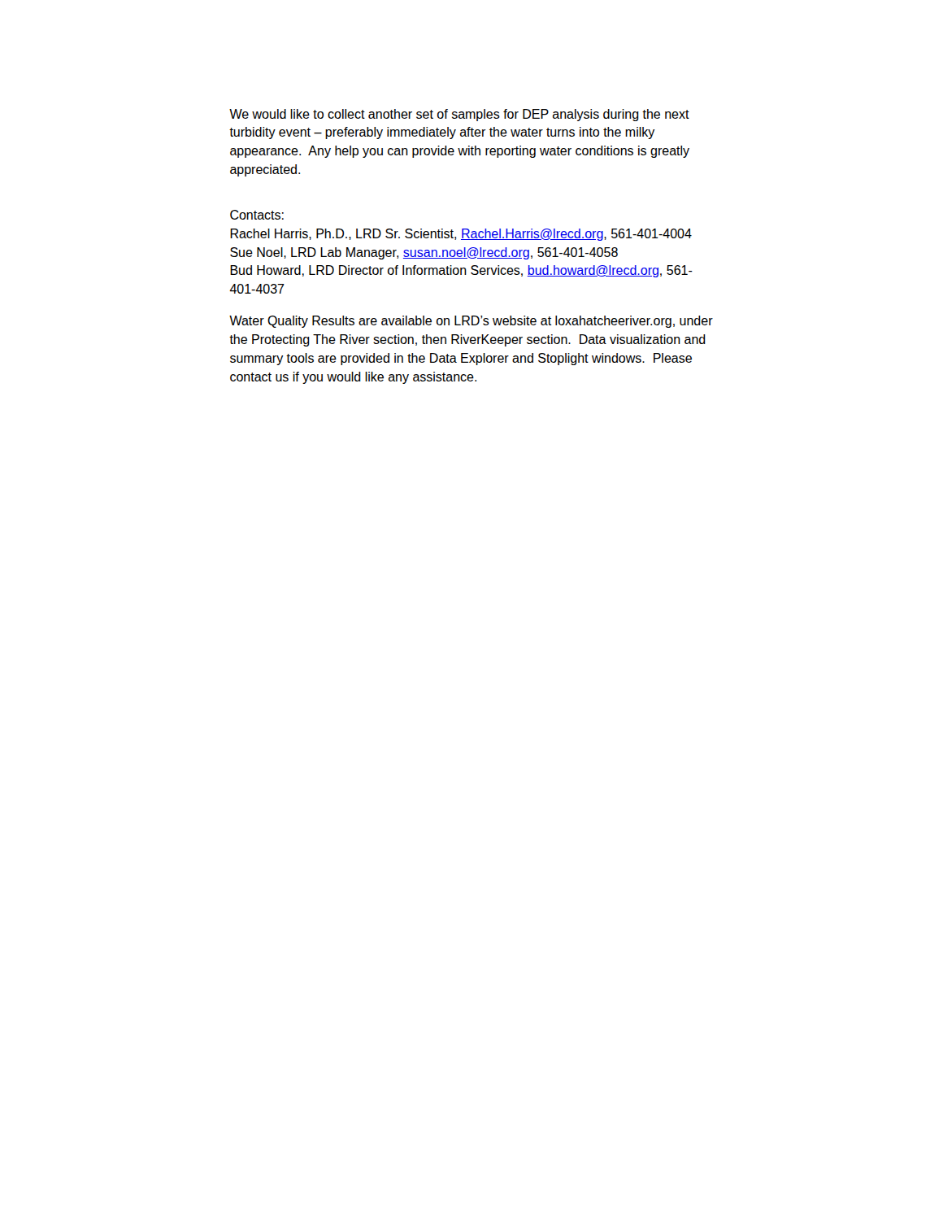We would like to collect another set of samples for DEP analysis during the next turbidity event – preferably immediately after the water turns into the milky appearance. Any help you can provide with reporting water conditions is greatly appreciated.
Contacts:
Rachel Harris, Ph.D., LRD Sr. Scientist, Rachel.Harris@lrecd.org, 561-401-4004
Sue Noel, LRD Lab Manager, susan.noel@lrecd.org, 561-401-4058
Bud Howard, LRD Director of Information Services, bud.howard@lrecd.org, 561-401-4037
Water Quality Results are available on LRD’s website at loxahatcheeriver.org, under the Protecting The River section, then RiverKeeper section. Data visualization and summary tools are provided in the Data Explorer and Stoplight windows. Please contact us if you would like any assistance.